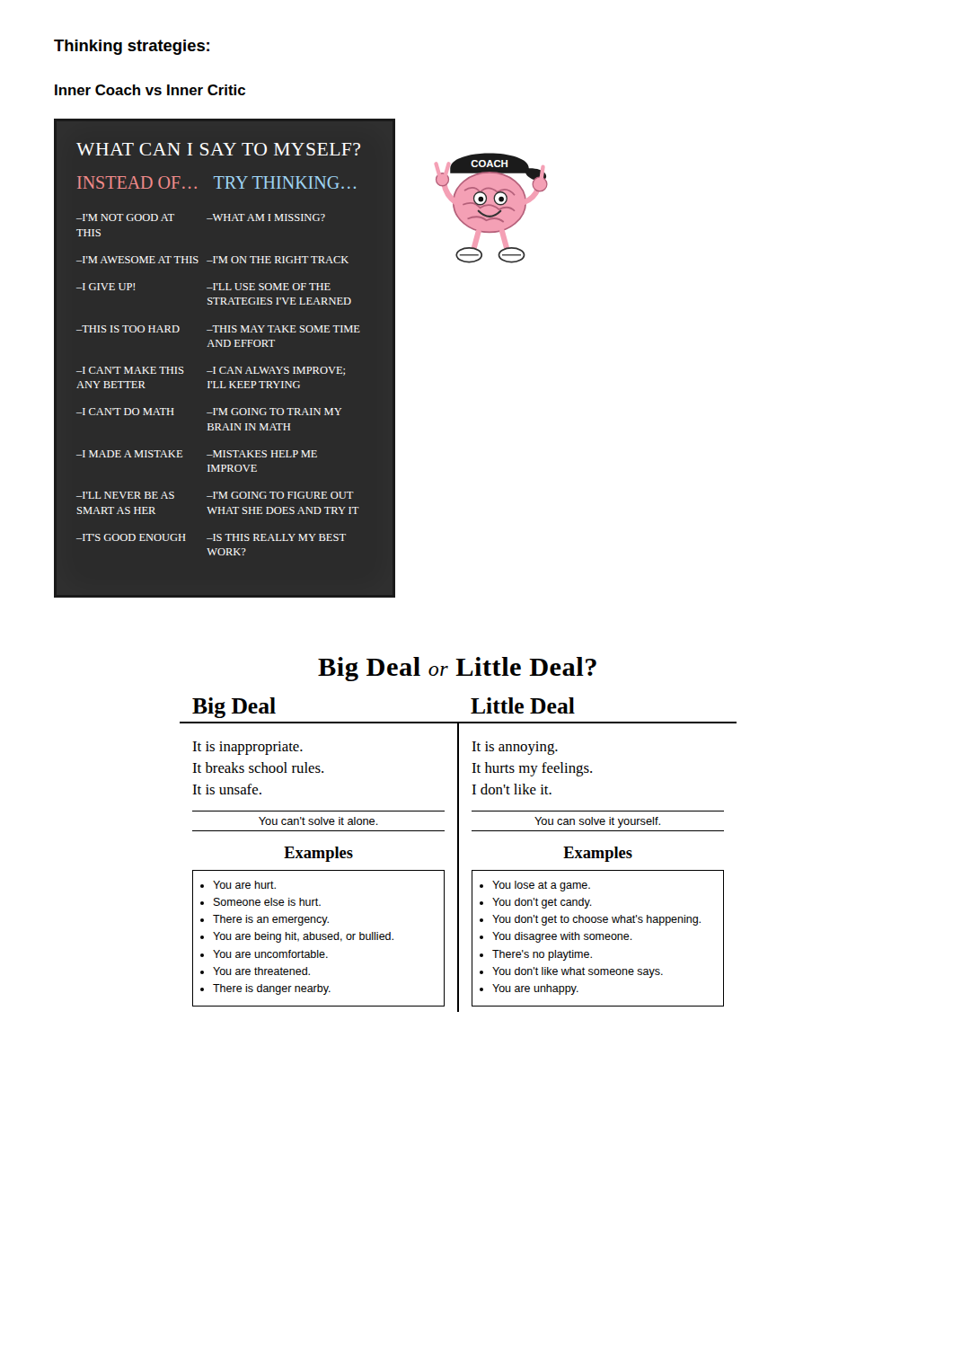Thinking strategies:
Inner Coach vs Inner Critic
What can I say to myself?
Instead of… Try thinking…
| –I'm not good at this | –What am I missing? |
| –I'm awesome at this | –I'm on the right track |
| –I give up! | –I'll use some of the strategies I've learned |
| –This is too hard | –This may take some time and effort |
| –I can't make this any better | –I can always improve; I'll keep trying |
| –I can't do math | –I'm going to train my brain in math |
| –I made a mistake | –Mistakes help me improve |
| –I'll never be as smart as her | –I'm going to figure out what she does and try it |
| –It's good enough | –Is this really my best work? |
COACH
Big Deal or Little Deal?
| Big Deal | Little Deal |
| --- | --- |
| It is inappropriate. It breaks school rules. It is unsafe. You can't solve it alone. Examples You are hurt. Someone else is hurt. There is an emergency. You are being hit, abused, or bullied. You are uncomfortable. You are threatened. There is danger nearby. | It is annoying. It hurts my feelings. I don't like it. You can solve it yourself. Examples You lose at a game. You don't get candy. You don't get to choose what's happening. You disagree with someone. There's no playtime. You don't like what someone says. You are unhappy. |